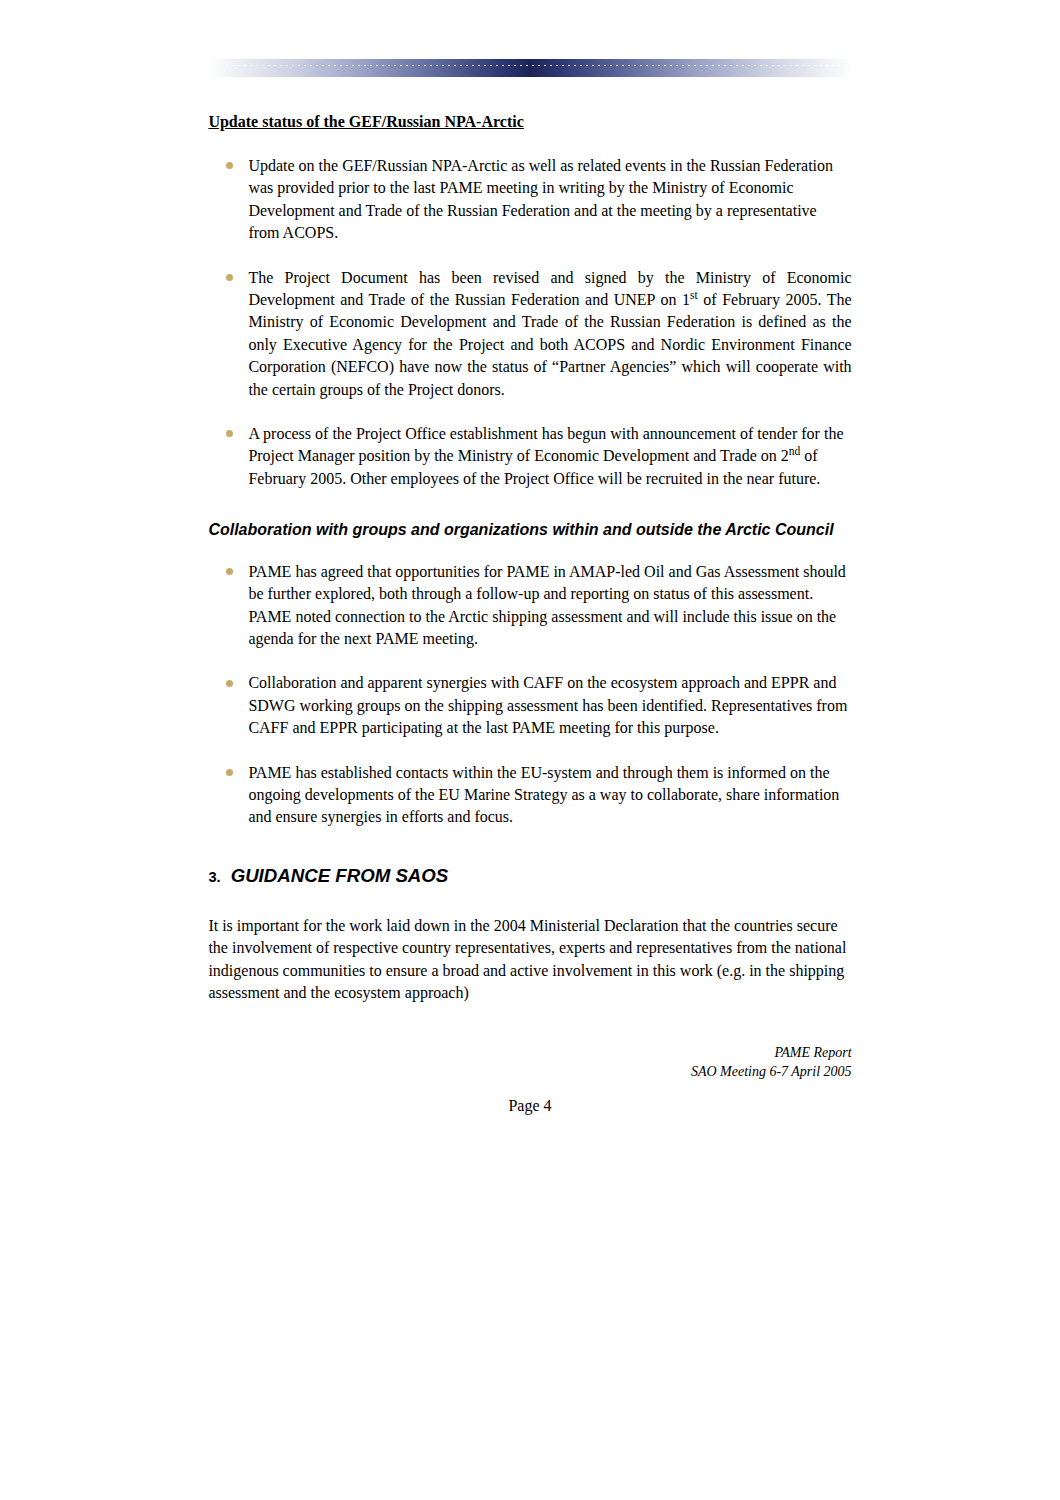Update status of the GEF/Russian NPA-Arctic
Update on the GEF/Russian NPA-Arctic as well as related events in the Russian Federation was provided prior to the last PAME meeting in writing by the Ministry of Economic Development and Trade of the Russian Federation and at the meeting by a representative from ACOPS.
The Project Document has been revised and signed by the Ministry of Economic Development and Trade of the Russian Federation and UNEP on 1st of February 2005. The Ministry of Economic Development and Trade of the Russian Federation is defined as the only Executive Agency for the Project and both ACOPS and Nordic Environment Finance Corporation (NEFCO) have now the status of “Partner Agencies” which will cooperate with the certain groups of the Project donors.
A process of the Project Office establishment has begun with announcement of tender for the Project Manager position by the Ministry of Economic Development and Trade on 2nd of February 2005. Other employees of the Project Office will be recruited in the near future.
Collaboration with groups and organizations within and outside the Arctic Council
PAME has agreed that opportunities for PAME in AMAP-led Oil and Gas Assessment should be further explored, both through a follow-up and reporting on status of this assessment. PAME noted connection to the Arctic shipping assessment and will include this issue on the agenda for the next PAME meeting.
Collaboration and apparent synergies with CAFF on the ecosystem approach and EPPR and SDWG working groups on the shipping assessment has been identified. Representatives from CAFF and EPPR participating at the last PAME meeting for this purpose.
PAME has established contacts within the EU-system and through them is informed on the ongoing developments of the EU Marine Strategy as a way to collaborate, share information and ensure synergies in efforts and focus.
3. GUIDANCE FROM SAOS
It is important for the work laid down in the 2004 Ministerial Declaration that the countries secure the involvement of respective country representatives, experts and representatives from the national indigenous communities to ensure a broad and active involvement in this work (e.g. in the shipping assessment and the ecosystem approach)
PAME Report
SAO Meeting 6-7 April 2005
Page 4